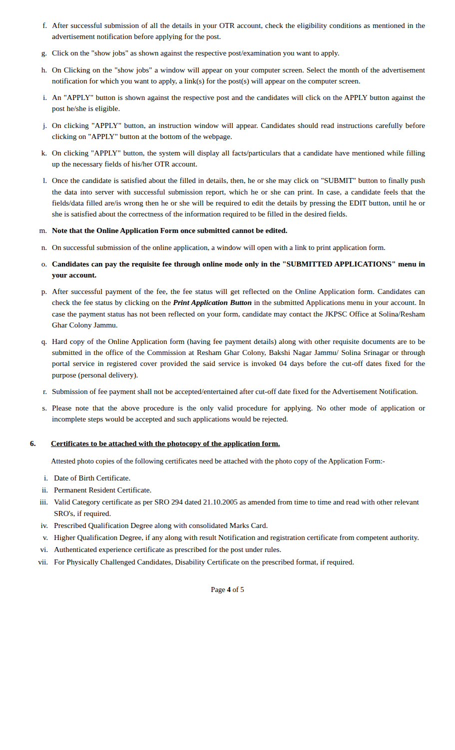After successful submission of all the details in your OTR account, check the eligibility conditions as mentioned in the advertisement notification before applying for the post.
Click on the "show jobs" as shown against the respective post/examination you want to apply.
On Clicking on the "show jobs" a window will appear on your computer screen. Select the month of the advertisement notification for which you want to apply, a link(s) for the post(s) will appear on the computer screen.
An "APPLY" button is shown against the respective post and the candidates will click on the APPLY button against the post he/she is eligible.
On clicking "APPLY" button, an instruction window will appear. Candidates should read instructions carefully before clicking on "APPLY" button at the bottom of the webpage.
On clicking "APPLY" button, the system will display all facts/particulars that a candidate have mentioned while filling up the necessary fields of his/her OTR account.
Once the candidate is satisfied about the filled in details, then, he or she may click on "SUBMIT" button to finally push the data into server with successful submission report, which he or she can print. In case, a candidate feels that the fields/data filled are/is wrong then he or she will be required to edit the details by pressing the EDIT button, until he or she is satisfied about the correctness of the information required to be filled in the desired fields.
Note that the Online Application Form once submitted cannot be edited.
On successful submission of the online application, a window will open with a link to print application form.
Candidates can pay the requisite fee through online mode only in the "SUBMITTED APPLICATIONS" menu in your account.
After successful payment of the fee, the fee status will get reflected on the Online Application form. Candidates can check the fee status by clicking on the Print Application Button in the submitted Applications menu in your account. In case the payment status has not been reflected on your form, candidate may contact the JKPSC Office at Solina/Resham Ghar Colony Jammu.
Hard copy of the Online Application form (having fee payment details) along with other requisite documents are to be submitted in the office of the Commission at Resham Ghar Colony, Bakshi Nagar Jammu/ Solina Srinagar or through portal service in registered cover provided the said service is invoked 04 days before the cut-off dates fixed for the purpose (personal delivery).
Submission of fee payment shall not be accepted/entertained after cut-off date fixed for the Advertisement Notification.
Please note that the above procedure is the only valid procedure for applying. No other mode of application or incomplete steps would be accepted and such applications would be rejected.
6. Certificates to be attached with the photocopy of the application form.
Attested photo copies of the following certificates need be attached with the photo copy of the Application Form:-
Date of Birth Certificate.
Permanent Resident Certificate.
Valid Category certificate as per SRO 294 dated 21.10.2005 as amended from time to time and read with other relevant SRO's, if required.
Prescribed Qualification Degree along with consolidated Marks Card.
Higher Qualification Degree, if any along with result Notification and registration certificate from competent authority.
Authenticated experience certificate as prescribed for the post under rules.
For Physically Challenged Candidates, Disability Certificate on the prescribed format, if required.
Page 4 of 5